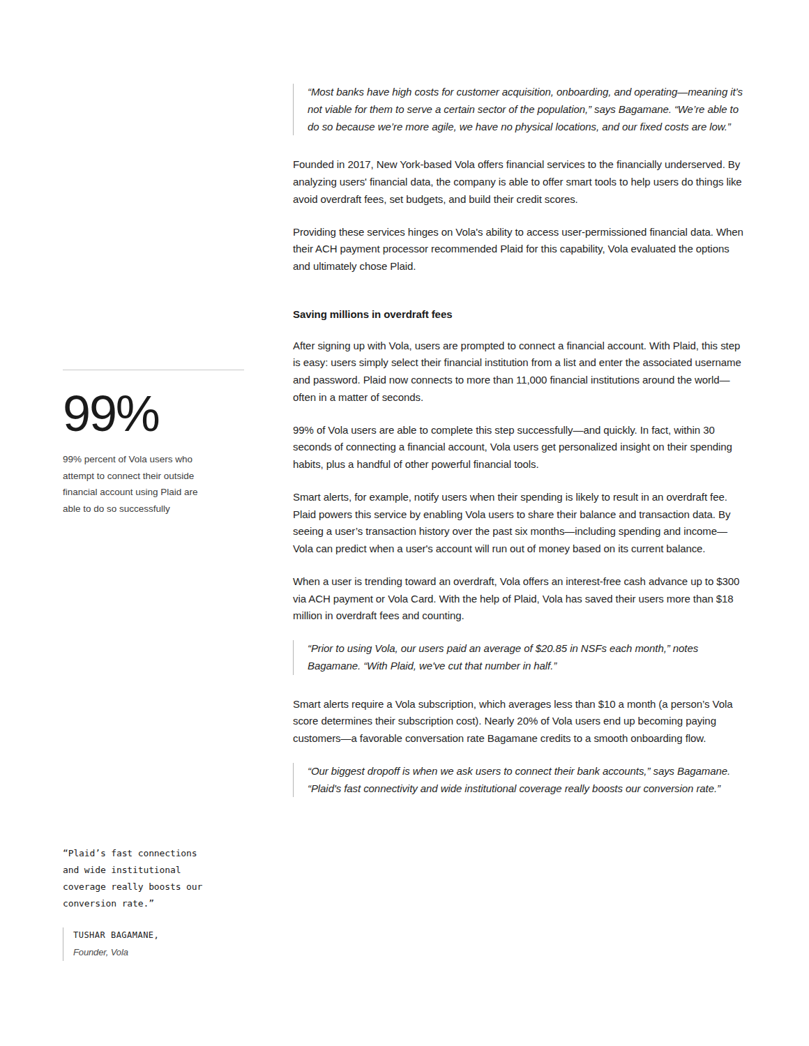99%
99% percent of Vola users who attempt to connect their outside financial account using Plaid are able to do so successfully
“Plaid’s fast connections and wide institutional coverage really boosts our conversion rate.”
Tushar Bagamane, Founder, Vola
“Most banks have high costs for customer acquisition, onboarding, and operating—meaning it’s not viable for them to serve a certain sector of the population,” says Bagamane. “We’re able to do so because we’re more agile, we have no physical locations, and our fixed costs are low.”
Founded in 2017, New York-based Vola offers financial services to the financially underserved. By analyzing users' financial data, the company is able to offer smart tools to help users do things like avoid overdraft fees, set budgets, and build their credit scores.
Providing these services hinges on Vola's ability to access user-permissioned financial data. When their ACH payment processor recommended Plaid for this capability, Vola evaluated the options and ultimately chose Plaid.
Saving millions in overdraft fees
After signing up with Vola, users are prompted to connect a financial account. With Plaid, this step is easy: users simply select their financial institution from a list and enter the associated username and password. Plaid now connects to more than 11,000 financial institutions around the world—often in a matter of seconds.
99% of Vola users are able to complete this step successfully—and quickly. In fact, within 30 seconds of connecting a financial account, Vola users get personalized insight on their spending habits, plus a handful of other powerful financial tools.
Smart alerts, for example, notify users when their spending is likely to result in an overdraft fee. Plaid powers this service by enabling Vola users to share their balance and transaction data. By seeing a user’s transaction history over the past six months—including spending and income—Vola can predict when a user's account will run out of money based on its current balance.
When a user is trending toward an overdraft, Vola offers an interest-free cash advance up to $300 via ACH payment or Vola Card. With the help of Plaid, Vola has saved their users more than $18 million in overdraft fees and counting.
“Prior to using Vola, our users paid an average of $20.85 in NSFs each month,” notes Bagamane. “With Plaid, we've cut that number in half.”
Smart alerts require a Vola subscription, which averages less than $10 a month (a person’s Vola score determines their subscription cost). Nearly 20% of Vola users end up becoming paying customers—a favorable conversation rate Bagamane credits to a smooth onboarding flow.
“Our biggest dropoff is when we ask users to connect their bank accounts,” says Bagamane. “Plaid's fast connectivity and wide institutional coverage really boosts our conversion rate.”